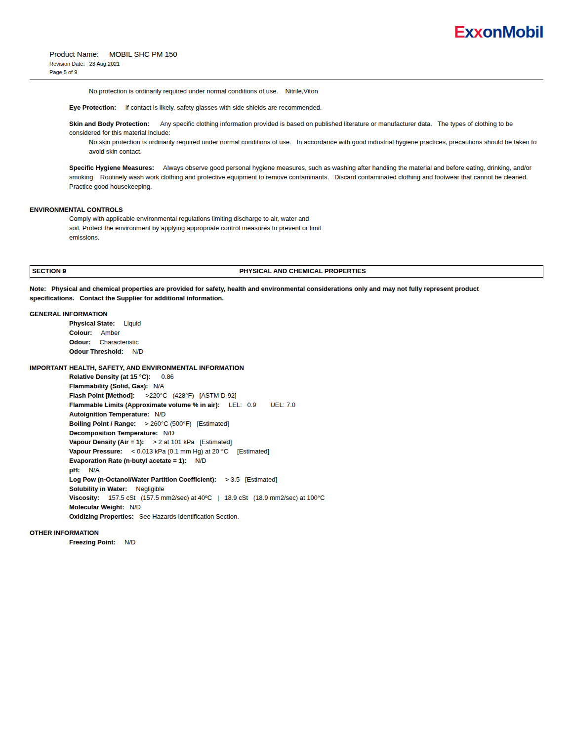ExxonMobil
Product Name: MOBIL SHC PM 150
Revision Date: 23 Aug 2021
Page 5 of 9
No protection is ordinarily required under normal conditions of use. Nitrile,Viton
Eye Protection: If contact is likely, safety glasses with side shields are recommended.
Skin and Body Protection: Any specific clothing information provided is based on published literature or manufacturer data. The types of clothing to be considered for this material include:
No skin protection is ordinarily required under normal conditions of use. In accordance with good industrial hygiene practices, precautions should be taken to avoid skin contact.
Specific Hygiene Measures: Always observe good personal hygiene measures, such as washing after handling the material and before eating, drinking, and/or smoking. Routinely wash work clothing and protective equipment to remove contaminants. Discard contaminated clothing and footwear that cannot be cleaned. Practice good housekeeping.
ENVIRONMENTAL CONTROLS
Comply with applicable environmental regulations limiting discharge to air, water and
soil. Protect the environment by applying appropriate control measures to prevent or limit
emissions.
SECTION 9 PHYSICAL AND CHEMICAL PROPERTIES
Note: Physical and chemical properties are provided for safety, health and environmental considerations only and may not fully represent product specifications. Contact the Supplier for additional information.
GENERAL INFORMATION
Physical State: Liquid
Colour: Amber
Odour: Characteristic
Odour Threshold: N/D
IMPORTANT HEALTH, SAFETY, AND ENVIRONMENTAL INFORMATION
Relative Density (at 15 °C): 0.86
Flammability (Solid, Gas): N/A
Flash Point [Method]: >220°C (428°F) [ASTM D-92]
Flammable Limits (Approximate volume % in air): LEL: 0.9 UEL: 7.0
Autoignition Temperature: N/D
Boiling Point / Range: > 260°C (500°F) [Estimated]
Decomposition Temperature: N/D
Vapour Density (Air = 1): > 2 at 101 kPa [Estimated]
Vapour Pressure: < 0.013 kPa (0.1 mm Hg) at 20 °C [Estimated]
Evaporation Rate (n-butyl acetate = 1): N/D
pH: N/A
Log Pow (n-Octanol/Water Partition Coefficient): > 3.5 [Estimated]
Solubility in Water: Negligible
Viscosity: 157.5 cSt (157.5 mm2/sec) at 40ºC | 18.9 cSt (18.9 mm2/sec) at 100°C
Molecular Weight: N/D
Oxidizing Properties: See Hazards Identification Section.
OTHER INFORMATION
Freezing Point: N/D